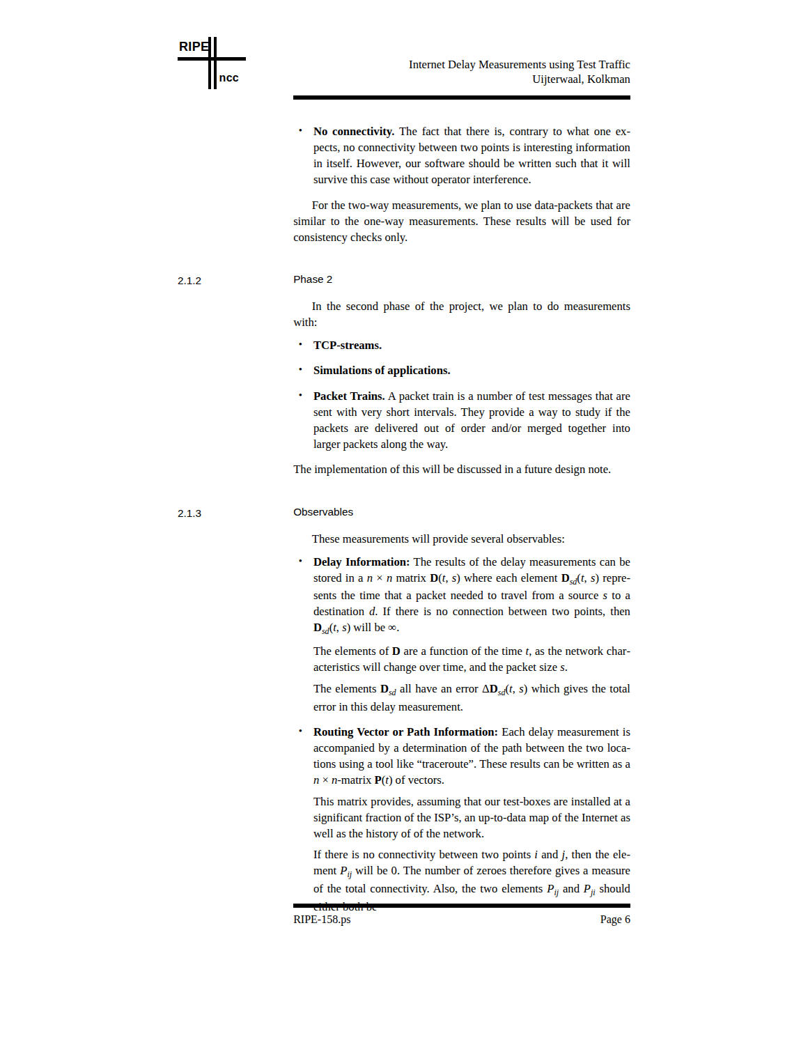RIPE ncc
Internet Delay Measurements using Test Traffic Uijterwaal, Kolkman
No connectivity. The fact that there is, contrary to what one expects, no connectivity between two points is interesting information in itself. However, our software should be written such that it will survive this case without operator interference.
For the two-way measurements, we plan to use data-packets that are similar to the one-way measurements. These results will be used for consistency checks only.
2.1.2
Phase 2
In the second phase of the project, we plan to do measurements with:
TCP-streams.
Simulations of applications.
Packet Trains. A packet train is a number of test messages that are sent with very short intervals. They provide a way to study if the packets are delivered out of order and/or merged together into larger packets along the way.
The implementation of this will be discussed in a future design note.
2.1.3
Observables
These measurements will provide several observables:
Delay Information: The results of the delay measurements can be stored in a n × n matrix D(t, s) where each element Dsd(t, s) represents the time that a packet needed to travel from a source s to a destination d. If there is no connection between two points, then Dsd(t, s) will be ∞.
The elements of D are a function of the time t, as the network characteristics will change over time, and the packet size s.
The elements Dsd all have an error ΔDsd(t, s) which gives the total error in this delay measurement.
Routing Vector or Path Information: Each delay measurement is accompanied by a determination of the path between the two locations using a tool like “traceroute”. These results can be written as a n × n-matrix P(t) of vectors.
This matrix provides, assuming that our test-boxes are installed at a significant fraction of the ISP’s, an up-to-data map of the Internet as well as the history of of the network.
If there is no connectivity between two points i and j, then the element Pij will be 0. The number of zeroes therefore gives a measure of the total connectivity. Also, the two elements Pij and Pji should either both be
RIPE-158.ps
Page 6